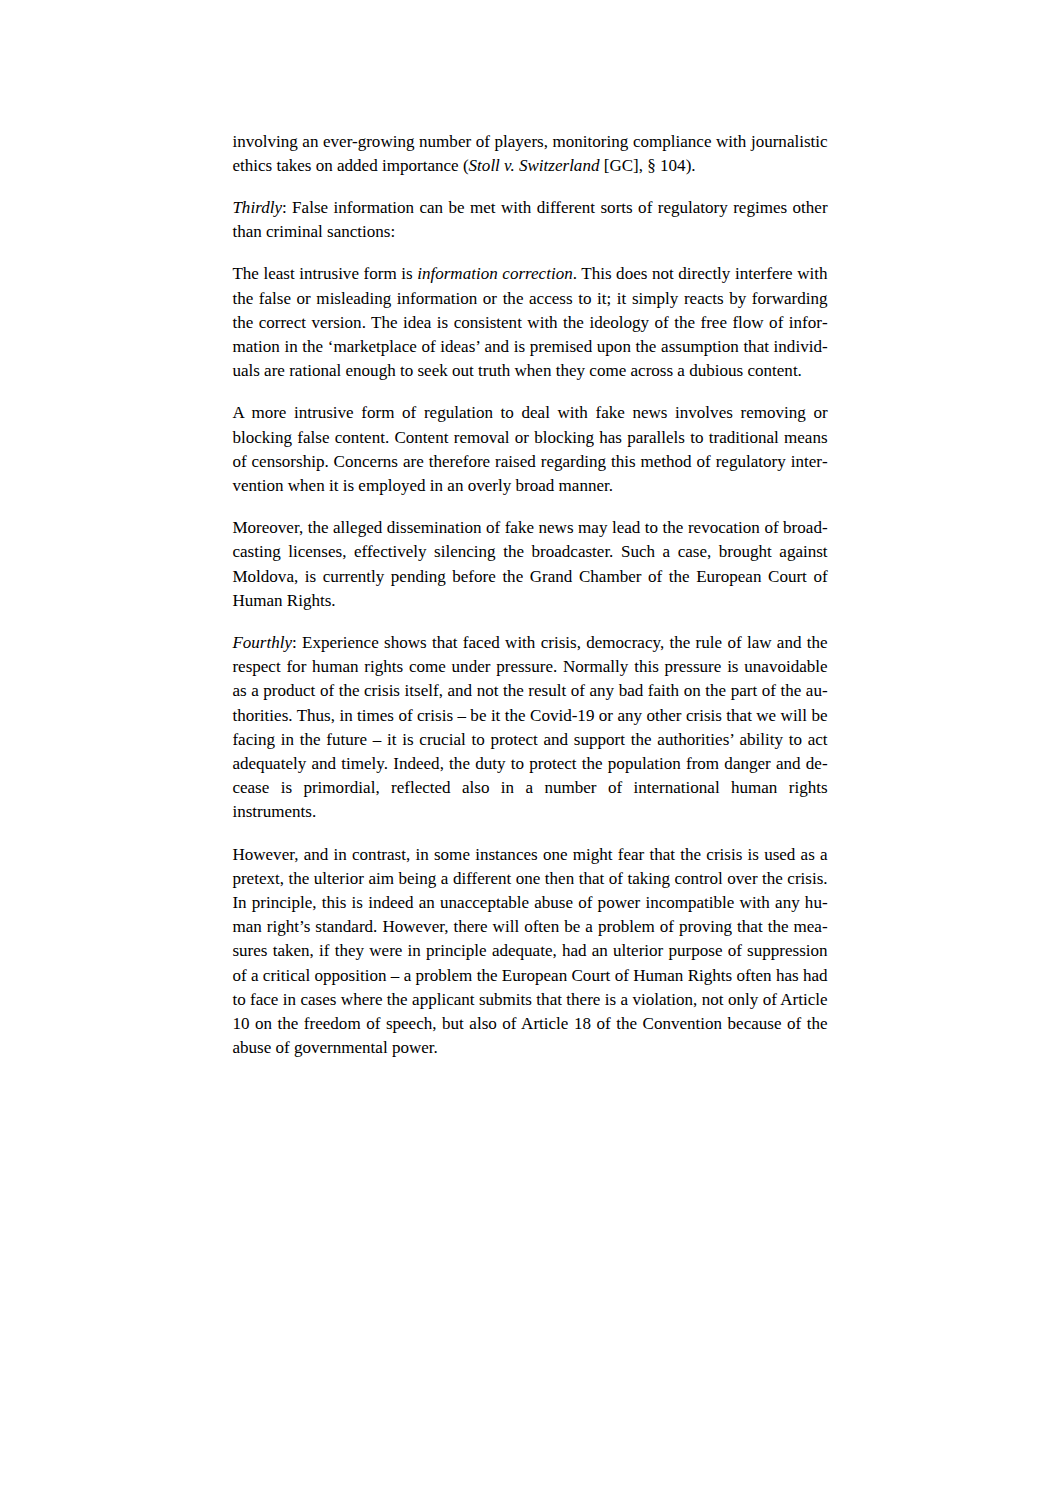involving an ever-growing number of players, monitoring compliance with journalistic ethics takes on added importance (Stoll v. Switzerland [GC], § 104).
Thirdly: False information can be met with different sorts of regulatory regimes other than criminal sanctions:
The least intrusive form is information correction. This does not directly interfere with the false or misleading information or the access to it; it simply reacts by forwarding the correct version. The idea is consistent with the ideology of the free flow of information in the ‘marketplace of ideas’ and is premised upon the assumption that individuals are rational enough to seek out truth when they come across a dubious content.
A more intrusive form of regulation to deal with fake news involves removing or blocking false content. Content removal or blocking has parallels to traditional means of censorship. Concerns are therefore raised regarding this method of regulatory intervention when it is employed in an overly broad manner.
Moreover, the alleged dissemination of fake news may lead to the revocation of broadcasting licenses, effectively silencing the broadcaster. Such a case, brought against Moldova, is currently pending before the Grand Chamber of the European Court of Human Rights.
Fourthly: Experience shows that faced with crisis, democracy, the rule of law and the respect for human rights come under pressure. Normally this pressure is unavoidable as a product of the crisis itself, and not the result of any bad faith on the part of the authorities. Thus, in times of crisis – be it the Covid-19 or any other crisis that we will be facing in the future – it is crucial to protect and support the authorities’ ability to act adequately and timely. Indeed, the duty to protect the population from danger and decease is primordial, reflected also in a number of international human rights instruments.
However, and in contrast, in some instances one might fear that the crisis is used as a pretext, the ulterior aim being a different one then that of taking control over the crisis. In principle, this is indeed an unacceptable abuse of power incompatible with any human right’s standard. However, there will often be a problem of proving that the measures taken, if they were in principle adequate, had an ulterior purpose of suppression of a critical opposition – a problem the European Court of Human Rights often has had to face in cases where the applicant submits that there is a violation, not only of Article 10 on the freedom of speech, but also of Article 18 of the Convention because of the abuse of governmental power.